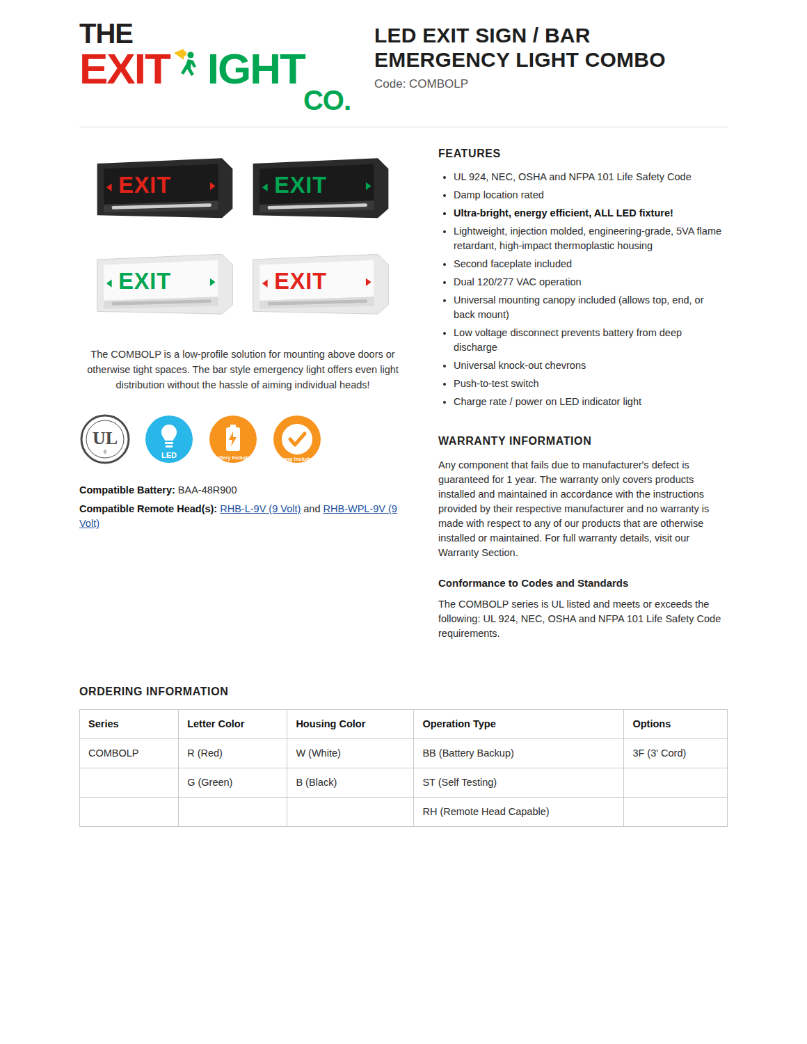THE
EXIT IGHT
CO.
LED Exit Sign / Bar
Emergency Light Combo
Code: COMBOLP
EXIT
EXIT
EXIT
EXIT
The COMBOLP is a low-profile solution for mounting above doors or otherwise tight spaces. The bar style emergency light offers even light distribution without the hassle of aiming individual heads!
UL ®
LED
Battery Included
Lamp Included
Compatible Battery: BAA-48R900
Compatible Remote Head(s): RHB-L-9V (9 Volt) and RHB-WPL-9V (9 Volt)
Features
UL 924, NEC, OSHA and NFPA 101 Life Safety Code
Damp location rated
Ultra-bright, energy efficient, ALL LED fixture!
Lightweight, injection molded, engineering-grade, 5VA flame retardant, high-impact thermoplastic housing
Second faceplate included
Dual 120/277 VAC operation
Universal mounting canopy included (allows top, end, or back mount)
Low voltage disconnect prevents battery from deep discharge
Universal knock-out chevrons
Push-to-test switch
Charge rate / power on LED indicator light
Warranty Information
Any component that fails due to manufacturer's defect is guaranteed for 1 year. The warranty only covers products installed and maintained in accordance with the instructions provided by their respective manufacturer and no warranty is made with respect to any of our products that are otherwise installed or maintained. For full warranty details, visit our Warranty Section.
Conformance to Codes and Standards
The COMBOLP series is UL listed and meets or exceeds the following: UL 924, NEC, OSHA and NFPA 101 Life Safety Code requirements.
Ordering Information
| Series | Letter Color | Housing Color | Operation Type | Options |
| --- | --- | --- | --- | --- |
| COMBOLP | R (Red) | W (White) | BB (Battery Backup) | 3F (3' Cord) |
| | G (Green) | B (Black) | ST (Self Testing) | |
| | | | RH (Remote Head Capable) | |